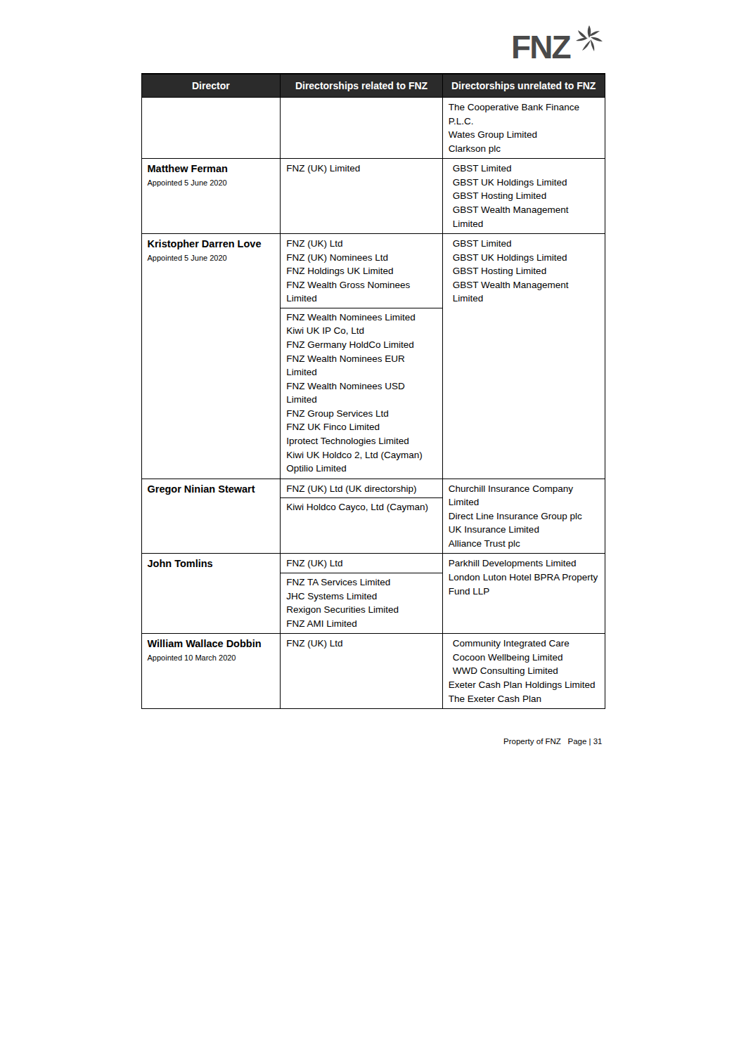FNZ
| Director | Directorships related to FNZ | Directorships unrelated to FNZ |
| --- | --- | --- |
| | | The Cooperative Bank Finance P.L.C. Wates Group Limited Clarkson plc |
| Matthew Ferman Appointed 5 June 2020 | FNZ (UK) Limited | GBST Limited GBST UK Holdings Limited GBST Hosting Limited GBST Wealth Management Limited |
| Kristopher Darren Love Appointed 5 June 2020 | FNZ (UK) Ltd FNZ (UK) Nominees Ltd FNZ Holdings UK Limited FNZ Wealth Gross Nominees Limited FNZ Wealth Nominees Limited Kiwi UK IP Co, Ltd FNZ Germany HoldCo Limited FNZ Wealth Nominees EUR Limited FNZ Wealth Nominees USD Limited FNZ Group Services Ltd FNZ UK Finco Limited Iprotect Technologies Limited Kiwi UK Holdco 2, Ltd (Cayman) Optilio Limited | GBST Limited GBST UK Holdings Limited GBST Hosting Limited GBST Wealth Management Limited |
| Gregor Ninian Stewart | FNZ (UK) Ltd (UK directorship) Kiwi Holdco Cayco, Ltd (Cayman) | Churchill Insurance Company Limited Direct Line Insurance Group plc UK Insurance Limited Alliance Trust plc |
| John Tomlins | FNZ (UK) Ltd FNZ TA Services Limited JHC Systems Limited Rexigon Securities Limited FNZ AMI Limited | Parkhill Developments Limited London Luton Hotel BPRA Property Fund LLP |
| William Wallace Dobbin Appointed 10 March 2020 | FNZ (UK) Ltd | Community Integrated Care Cocoon Wellbeing Limited WWD Consulting Limited Exeter Cash Plan Holdings Limited The Exeter Cash Plan |
Property of FNZ Page | 31